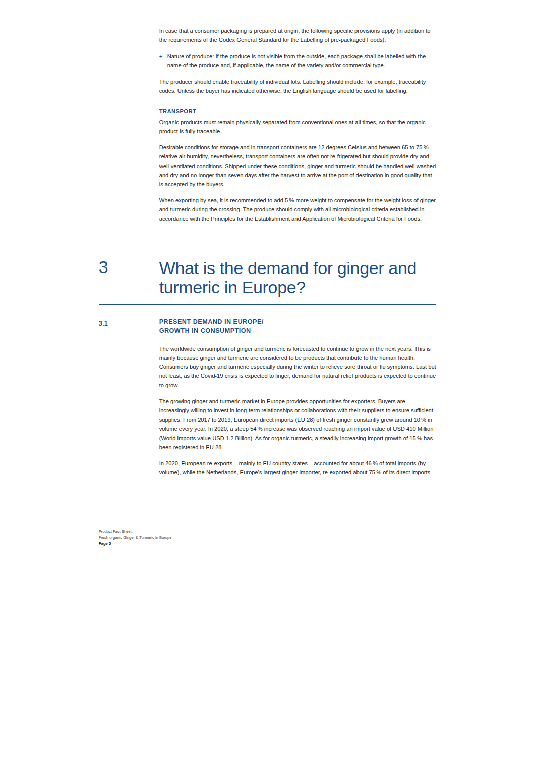In case that a consumer packaging is prepared at origin, the following specific provisions apply (in addition to the requirements of the Codex General Standard for the Labelling of pre-packaged Foods):
Nature of produce: If the produce is not visible from the outside, each package shall be labelled with the name of the produce and, if applicable, the name of the variety and/or commercial type.
The producer should enable traceability of individual lots. Labelling should include, for example, traceability codes. Unless the buyer has indicated otherwise, the English language should be used for labelling.
Transport
Organic products must remain physically separated from conventional ones at all times, so that the organic product is fully traceable.
Desirable conditions for storage and in transport containers are 12 degrees Celsius and between 65 to 75 % relative air humidity, nevertheless, transport containers are often not re-frigerated but should provide dry and well-ventilated conditions. Shipped under these conditions, ginger and turmeric should be handled well washed and dry and no longer than seven days after the harvest to arrive at the port of destination in good quality that is accepted by the buyers.
When exporting by sea, it is recommended to add 5 % more weight to compensate for the weight loss of ginger and turmeric during the crossing. The produce should comply with all microbiological criteria established in accordance with the Principles for the Establishment and Application of Microbiological Criteria for Foods.
3
What is the demand for ginger and turmeric in Europe?
3.1
Present demand in Europe/
growth in consumption
The worldwide consumption of ginger and turmeric is forecasted to continue to grow in the next years. This is mainly because ginger and turmeric are considered to be products that contribute to the human health. Consumers buy ginger and turmeric especially during the winter to relieve sore throat or flu symptoms. Last but not least, as the Covid-19 crisis is expected to linger, demand for natural relief products is expected to continue to grow.
The growing ginger and turmeric market in Europe provides opportunities for exporters. Buyers are increasingly willing to invest in long-term relationships or collaborations with their suppliers to ensure sufficient supplies. From 2017 to 2019, European direct imports (EU 28) of fresh ginger constantly grew around 10 % in volume every year. In 2020, a steep 54 % increase was observed reaching an import value of USD 410 Million (World imports value USD 1.2 Billion). As for organic turmeric, a steadily increasing import growth of 15 % has been registered in EU 28.
In 2020, European re-exports – mainly to EU country states – accounted for about 46 % of total imports (by volume), while the Netherlands, Europe’s largest ginger importer, re-exported about 75 % of its direct imports.
Product Fact Sheet:
Fresh organic Ginger & Turmeric in Europe
Page 5